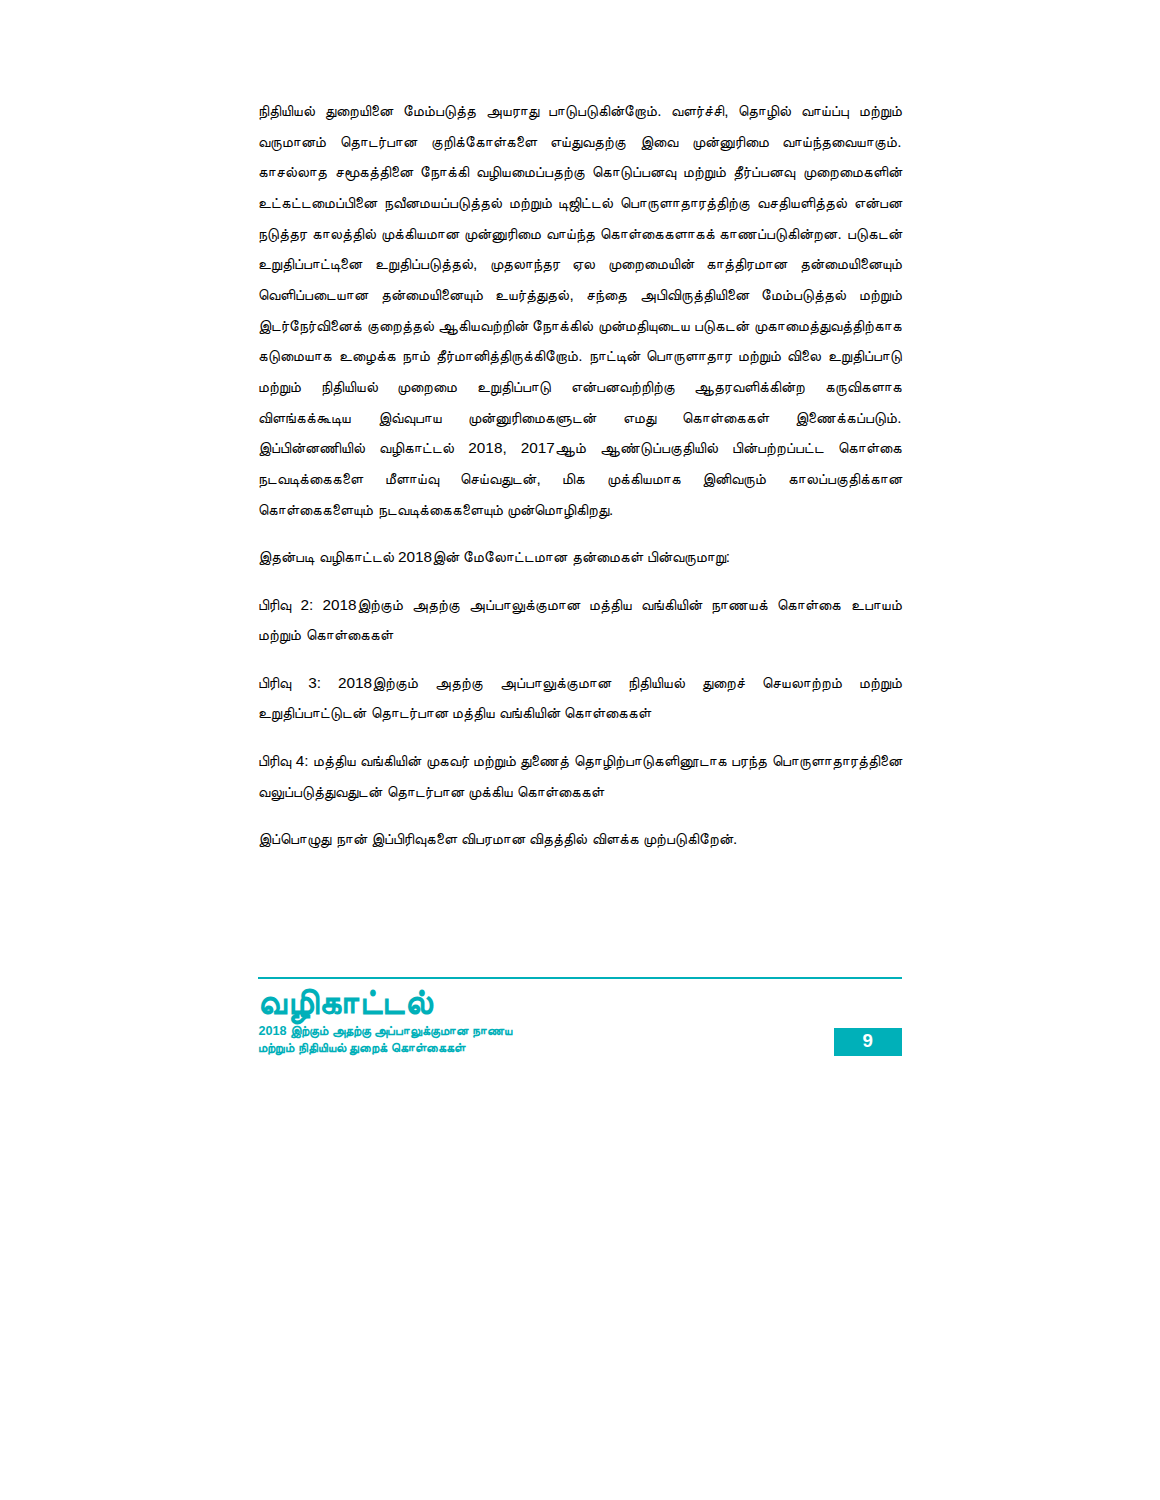நிதியியல் துறையினை மேம்படுத்த அயராது பாடுபடுகின்றோம். வளர்ச்சி, தொழில் வாய்ப்பு மற்றும் வருமானம் தொடர்பான குறிக்கோள்களை எய்துவதற்கு இவை முன்னுரிமை வாய்ந்தவையாகும். காசல்லாத சமூகத்தினை நோக்கி வழியமைப்பதற்கு கொடுப்பனவு மற்றும் தீர்ப்பனவு முறைமைகளின் உட்கட்டமைப்பினை நவீனமயப்படுத்தல் மற்றும் டிஜிட்டல் பொருளாதாரத்திற்கு வசதியளித்தல் என்பன நடுத்தர காலத்தில் முக்கியமான முன்னுரிமை வாய்ந்த கொள்கைகளாகக் காணப்படுகின்றன. படுகடன் உறுதிப்பாட்டினை உறுதிப்படுத்தல், முதலாந்தர ஏல முறைமையின் காத்திரமான தன்மையினையும் வெளிப்படையான தன்மையினையும் உயர்த்துதல், சந்தை அபிவிருத்தியினை மேம்படுத்தல் மற்றும் இடர்நேர்வினைக் குறைத்தல் ஆகியவற்றின் நோக்கில் முன்மதியுடைய படுகடன் முகாமைத்துவத்திற்காக கடுமையாக உழைக்க நாம் தீர்மானித்திருக்கிறோம். நாட்டின் பொருளாதார மற்றும் விலை உறுதிப்பாடு மற்றும் நிதியியல் முறைமை உறுதிப்பாடு என்பனவற்றிற்கு ஆதரவளிக்கின்ற கருவிகளாக விளங்கக்கூடிய இவ்வுபாய முன்னுரிமைகளுடன் எமது கொள்கைகள் இணைக்கப்படும். இப்பின்னணியில் வழிகாட்டல் 2018, 2017ஆம் ஆண்டுப்பகுதியில் பின்பற்றப்பட்ட கொள்கை நடவடிக்கைகளை மீளாய்வு செய்வதுடன், மிக முக்கியமாக இனிவரும் காலப்பகுதிக்கான கொள்கைகளையும் நடவடிக்கைகளையும் முன்மொழிகிறது.
இதன்படி வழிகாட்டல் 2018இன் மேலோட்டமான தன்மைகள் பின்வருமாறு:
பிரிவு 2: 2018இற்கும் அதற்கு அப்பாலுக்குமான மத்திய வங்கியின் நாணயக் கொள்கை உபாயம் மற்றும் கொள்கைகள்
பிரிவு 3: 2018இற்கும் அதற்கு அப்பாலுக்குமான நிதியியல் துறைச் செயலாற்றம் மற்றும் உறுதிப்பாட்டுடன் தொடர்பான மத்திய வங்கியின் கொள்கைகள்
பிரிவு 4: மத்திய வங்கியின் முகவர் மற்றும் துணைத் தொழிற்பாடுகளினூடாக பரந்த பொருளாதாரத்தினை வலுப்படுத்துவதுடன் தொடர்பான முக்கிய கொள்கைகள்
இப்பொழுது நான் இப்பிரிவுகளை விபரமான விதத்தில் விளக்க முற்படுகிறேன்.
வழிகாட்டல்
2018 இற்கும் அதற்கு அப்பாலுக்குமான நாணய
மற்றும் நிதியியல் துறைக் கொள்கைகள்
9